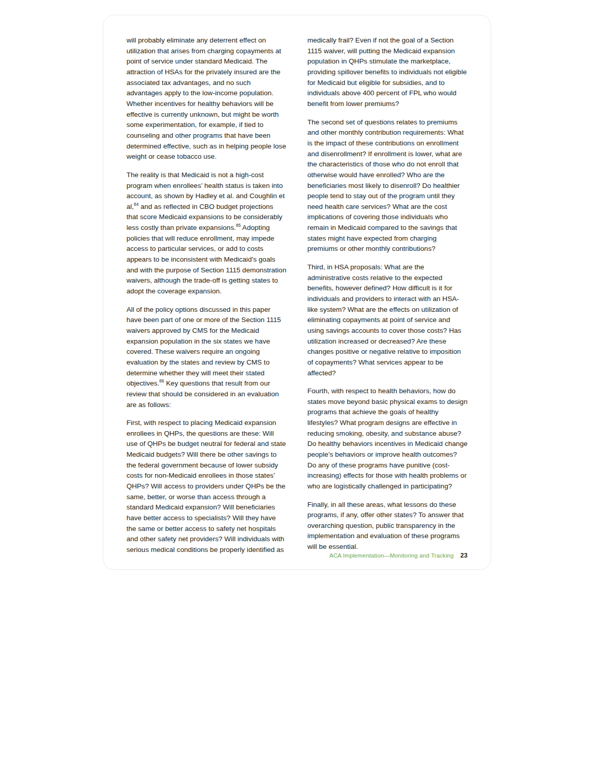will probably eliminate any deterrent effect on utilization that arises from charging copayments at point of service under standard Medicaid. The attraction of HSAs for the privately insured are the associated tax advantages, and no such advantages apply to the low-income population. Whether incentives for healthy behaviors will be effective is currently unknown, but might be worth some experimentation, for example, if tied to counseling and other programs that have been determined effective, such as in helping people lose weight or cease tobacco use.
The reality is that Medicaid is not a high-cost program when enrollees’ health status is taken into account, as shown by Hadley et al. and Coughlin et al,84 and as reflected in CBO budget projections that score Medicaid expansions to be considerably less costly than private expansions.85 Adopting policies that will reduce enrollment, may impede access to particular services, or add to costs appears to be inconsistent with Medicaid’s goals and with the purpose of Section 1115 demonstration waivers, although the trade-off is getting states to adopt the coverage expansion.
All of the policy options discussed in this paper have been part of one or more of the Section 1115 waivers approved by CMS for the Medicaid expansion population in the six states we have covered. These waivers require an ongoing evaluation by the states and review by CMS to determine whether they will meet their stated objectives.86 Key questions that result from our review that should be considered in an evaluation are as follows:
First, with respect to placing Medicaid expansion enrollees in QHPs, the questions are these: Will use of QHPs be budget neutral for federal and state Medicaid budgets? Will there be other savings to the federal government because of lower subsidy costs for non-Medicaid enrollees in those states’ QHPs? Will access to providers under QHPs be the same, better, or worse than access through a standard Medicaid expansion? Will beneficiaries have better access to specialists? Will they have the same or better access to safety net hospitals and other safety net providers? Will individuals with serious medical conditions be properly identified as medically frail? Even if not the goal of a Section 1115 waiver, will putting the Medicaid expansion population in QHPs stimulate the marketplace, providing spillover benefits to individuals not eligible for Medicaid but eligible for subsidies, and to individuals above 400 percent of FPL who would benefit from lower premiums?
The second set of questions relates to premiums and other monthly contribution requirements: What is the impact of these contributions on enrollment and disenrollment? If enrollment is lower, what are the characteristics of those who do not enroll that otherwise would have enrolled? Who are the beneficiaries most likely to disenroll? Do healthier people tend to stay out of the program until they need health care services? What are the cost implications of covering those individuals who remain in Medicaid compared to the savings that states might have expected from charging premiums or other monthly contributions?
Third, in HSA proposals: What are the administrative costs relative to the expected benefits, however defined? How difficult is it for individuals and providers to interact with an HSA-like system? What are the effects on utilization of eliminating copayments at point of service and using savings accounts to cover those costs? Has utilization increased or decreased? Are these changes positive or negative relative to imposition of copayments? What services appear to be affected?
Fourth, with respect to health behaviors, how do states move beyond basic physical exams to design programs that achieve the goals of healthy lifestyles? What program designs are effective in reducing smoking, obesity, and substance abuse? Do healthy behaviors incentives in Medicaid change people’s behaviors or improve health outcomes? Do any of these programs have punitive (cost-increasing) effects for those with health problems or who are logistically challenged in participating?
Finally, in all these areas, what lessons do these programs, if any, offer other states? To answer that overarching question, public transparency in the implementation and evaluation of these programs will be essential.
ACA Implementation—Monitoring and Tracking 23